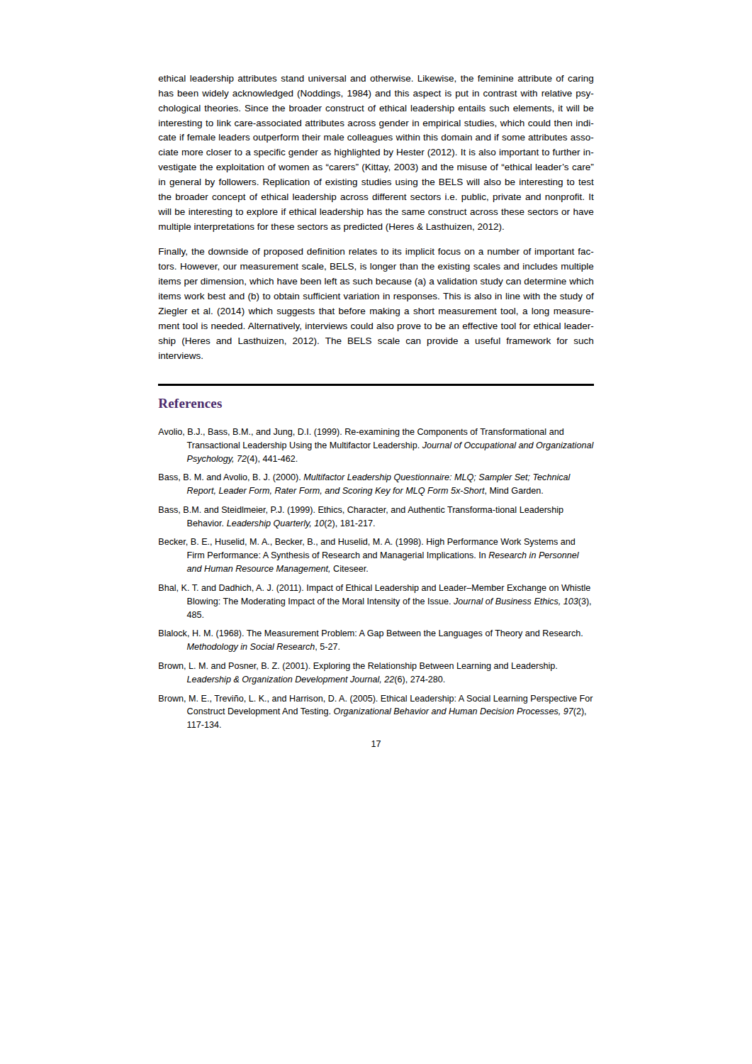ethical leadership attributes stand universal and otherwise. Likewise, the feminine attribute of caring has been widely acknowledged (Noddings, 1984) and this aspect is put in contrast with relative psychological theories. Since the broader construct of ethical leadership entails such elements, it will be interesting to link care-associated attributes across gender in empirical studies, which could then indicate if female leaders outperform their male colleagues within this domain and if some attributes associate more closer to a specific gender as highlighted by Hester (2012). It is also important to further investigate the exploitation of women as “carers” (Kittay, 2003) and the misuse of “ethical leader’s care” in general by followers. Replication of existing studies using the BELS will also be interesting to test the broader concept of ethical leadership across different sectors i.e. public, private and nonprofit. It will be interesting to explore if ethical leadership has the same construct across these sectors or have multiple interpretations for these sectors as predicted (Heres & Lasthuizen, 2012).
Finally, the downside of proposed definition relates to its implicit focus on a number of important factors. However, our measurement scale, BELS, is longer than the existing scales and includes multiple items per dimension, which have been left as such because (a) a validation study can determine which items work best and (b) to obtain sufficient variation in responses. This is also in line with the study of Ziegler et al. (2014) which suggests that before making a short measurement tool, a long measurement tool is needed. Alternatively, interviews could also prove to be an effective tool for ethical leadership (Heres and Lasthuizen, 2012). The BELS scale can provide a useful framework for such interviews.
References
Avolio, B.J., Bass, B.M., and Jung, D.I. (1999). Re-examining the Components of Transformational and Transactional Leadership Using the Multifactor Leadership. Journal of Occupational and Organizational Psychology, 72(4), 441-462.
Bass, B. M. and Avolio, B. J. (2000). Multifactor Leadership Questionnaire: MLQ; Sampler Set; Technical Report, Leader Form, Rater Form, and Scoring Key for MLQ Form 5x-Short, Mind Garden.
Bass, B.M. and Steidlmeier, P.J. (1999). Ethics, Character, and Authentic Transforma-tional Leadership Behavior. Leadership Quarterly, 10(2), 181-217.
Becker, B. E., Huselid, M. A., Becker, B., and Huselid, M. A. (1998). High Performance Work Systems and Firm Performance: A Synthesis of Research and Managerial Implications. In Research in Personnel and Human Resource Management, Citeseer.
Bhal, K. T. and Dadhich, A. J. (2011). Impact of Ethical Leadership and Leader–Member Exchange on Whistle Blowing: The Moderating Impact of the Moral Intensity of the Issue. Journal of Business Ethics, 103(3), 485.
Blalock, H. M. (1968). The Measurement Problem: A Gap Between the Languages of Theory and Research. Methodology in Social Research, 5-27.
Brown, L. M. and Posner, B. Z. (2001). Exploring the Relationship Between Learning and Leadership. Leadership & Organization Development Journal, 22(6), 274-280.
Brown, M. E., Treviño, L. K., and Harrison, D. A. (2005). Ethical Leadership: A Social Learning Perspective For Construct Development And Testing. Organizational Behavior and Human Decision Processes, 97(2), 117-134.
17